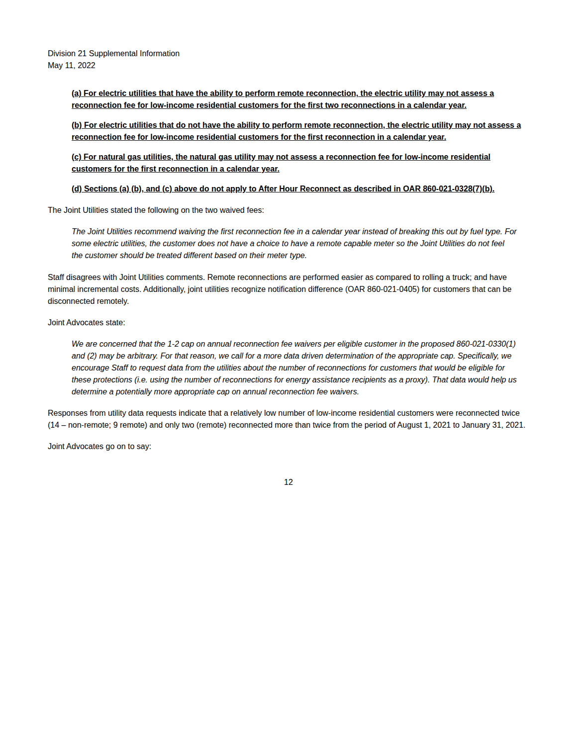Division 21 Supplemental Information
May 11, 2022
(a) For electric utilities that have the ability to perform remote reconnection, the electric utility may not assess a reconnection fee for low-income residential customers for the first two reconnections in a calendar year.
(b) For electric utilities that do not have the ability to perform remote reconnection, the electric utility may not assess a reconnection fee for low-income residential customers for the first reconnection in a calendar year.
(c) For natural gas utilities, the natural gas utility may not assess a reconnection fee for low-income residential customers for the first reconnection in a calendar year.
(d) Sections (a) (b), and (c) above do not apply to After Hour Reconnect as described in OAR 860-021-0328(7)(b).
The Joint Utilities stated the following on the two waived fees:
The Joint Utilities recommend waiving the first reconnection fee in a calendar year instead of breaking this out by fuel type. For some electric utilities, the customer does not have a choice to have a remote capable meter so the Joint Utilities do not feel the customer should be treated different based on their meter type.
Staff disagrees with Joint Utilities comments. Remote reconnections are performed easier as compared to rolling a truck; and have minimal incremental costs. Additionally, joint utilities recognize notification difference (OAR 860-021-0405) for customers that can be disconnected remotely.
Joint Advocates state:
We are concerned that the 1-2 cap on annual reconnection fee waivers per eligible customer in the proposed 860-021-0330(1) and (2) may be arbitrary. For that reason, we call for a more data driven determination of the appropriate cap. Specifically, we encourage Staff to request data from the utilities about the number of reconnections for customers that would be eligible for these protections (i.e. using the number of reconnections for energy assistance recipients as a proxy). That data would help us determine a potentially more appropriate cap on annual reconnection fee waivers.
Responses from utility data requests indicate that a relatively low number of low-income residential customers were reconnected twice (14 – non-remote; 9 remote) and only two (remote) reconnected more than twice from the period of August 1, 2021 to January 31, 2021.
Joint Advocates go on to say:
12